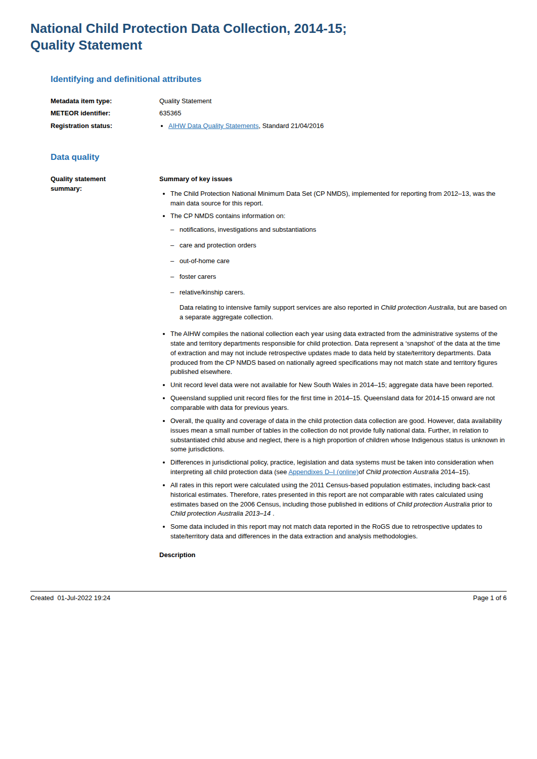National Child Protection Data Collection, 2014-15;
Quality Statement
Identifying and definitional attributes
| Metadata item type: | Quality Statement |
| METEOR identifier: | 635365 |
| Registration status: | AIHW Data Quality Statements , Standard 21/04/2016 |
Data quality
| Quality statement summary: | Summary of key issues The Child Protection National Minimum Data Set (CP NMDS), implemented for reporting from 2012–13, was the main data source for this report. The CP NMDS contains information on: notifications, investigations and substantiations care and protection orders out-of-home care foster carers relative/kinship carers. Data relating to intensive family support services are also reported in Child protection Australia , but are based on a separate aggregate collection. The AIHW compiles the national collection each year using data extracted from the administrative systems of the state and territory departments responsible for child protection. Data represent a ‘snapshot’ of the data at the time of extraction and may not include retrospective updates made to data held by state/territory departments. Data produced from the CP NMDS based on nationally agreed specifications may not match state and territory figures published elsewhere. Unit record level data were not available for New South Wales in 2014–15; aggregate data have been reported. Queensland supplied unit record files for the first time in 2014–15. Queensland data for 2014-15 onward are not comparable with data for previous years. Overall, the quality and coverage of data in the child protection data collection are good. However, data availability issues mean a small number of tables in the collection do not provide fully national data. Further, in relation to substantiated child abuse and neglect, there is a high proportion of children whose Indigenous status is unknown in some jurisdictions. Differences in jurisdictional policy, practice, legislation and data systems must be taken into consideration when interpreting all child protection data (see Appendixes D–I (online) of Child protection Australia 2014–15). All rates in this report were calculated using the 2011 Census-based population estimates, including back-cast historical estimates. Therefore, rates presented in this report are not comparable with rates calculated using estimates based on the 2006 Census, including those published in editions of Child protection Australia prior to Child protection Australia 2013–14 . Some data included in this report may not match data reported in the RoGS due to retrospective updates to state/territory data and differences in the data extraction and analysis methodologies. Description |
Created 01-Jul-2022 19:24 Page 1 of 6